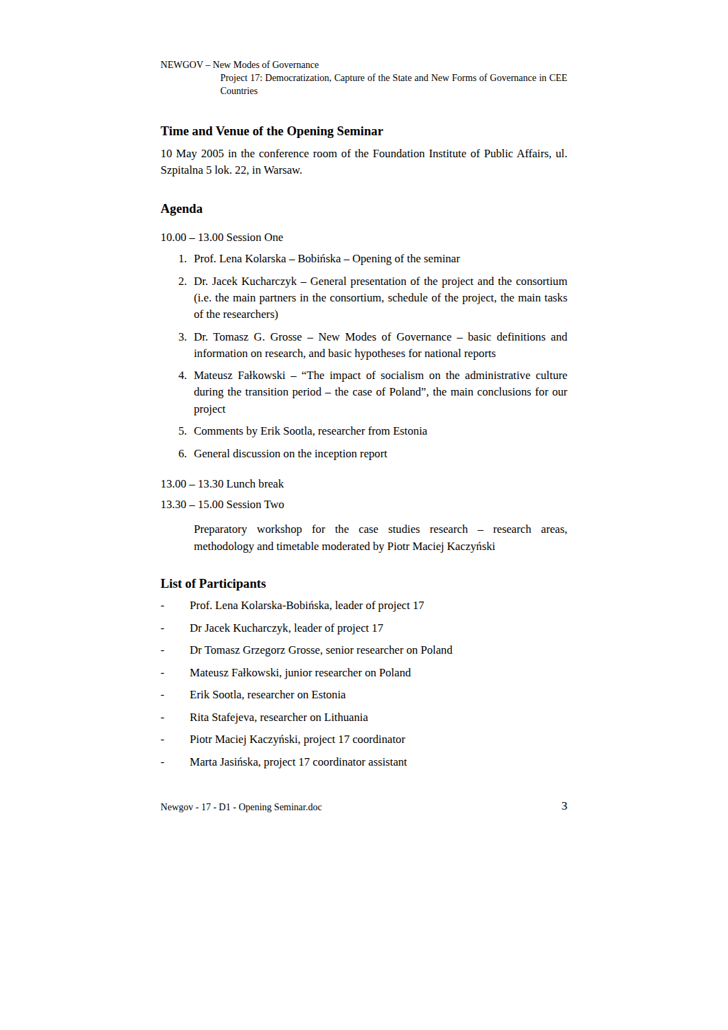NEWGOV – New Modes of Governance
Project 17: Democratization, Capture of the State and New Forms of Governance in CEE Countries
Time and Venue of the Opening Seminar
10 May 2005 in the conference room of the Foundation Institute of Public Affairs, ul. Szpitalna 5 lok. 22, in Warsaw.
Agenda
10.00 – 13.00 Session One
Prof. Lena Kolarska – Bobińska – Opening of the seminar
Dr. Jacek Kucharczyk – General presentation of the project and the consortium (i.e. the main partners in the consortium, schedule of the project, the main tasks of the researchers)
Dr. Tomasz G. Grosse – New Modes of Governance – basic definitions and information on research, and basic hypotheses for national reports
Mateusz Fałkowski – “The impact of socialism on the administrative culture during the transition period – the case of Poland”, the main conclusions for our project
Comments by Erik Sootla, researcher from Estonia
General discussion on the inception report
13.00 – 13.30 Lunch break
13.30 – 15.00 Session Two
Preparatory workshop for the case studies research – research areas, methodology and timetable moderated by Piotr Maciej Kaczyński
List of Participants
Prof. Lena Kolarska-Bobińska, leader of project 17
Dr Jacek Kucharczyk, leader of project 17
Dr Tomasz Grzegorz Grosse, senior researcher on Poland
Mateusz Fałkowski, junior researcher on Poland
Erik Sootla, researcher on Estonia
Rita Stafejeva, researcher on Lithuania
Piotr Maciej Kaczyński, project 17 coordinator
Marta Jasińska, project 17 coordinator assistant
Newgov - 17 - D1 - Opening Seminar.doc 3